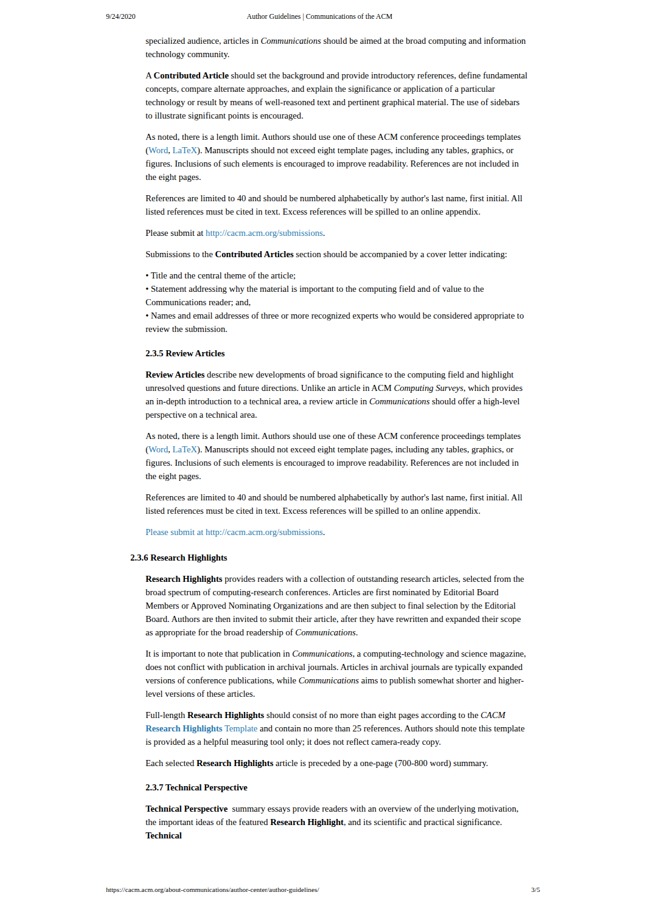9/24/2020 Author Guidelines | Communications of the ACM
specialized audience, articles in Communications should be aimed at the broad computing and information technology community.
A Contributed Article should set the background and provide introductory references, define fundamental concepts, compare alternate approaches, and explain the significance or application of a particular technology or result by means of well-reasoned text and pertinent graphical material. The use of sidebars to illustrate significant points is encouraged.
As noted, there is a length limit. Authors should use one of these ACM conference proceedings templates (Word, LaTeX). Manuscripts should not exceed eight template pages, including any tables, graphics, or figures. Inclusions of such elements is encouraged to improve readability. References are not included in the eight pages.
References are limited to 40 and should be numbered alphabetically by author's last name, first initial. All listed references must be cited in text. Excess references will be spilled to an online appendix.
Please submit at http://cacm.acm.org/submissions.
Submissions to the Contributed Articles section should be accompanied by a cover letter indicating:
• Title and the central theme of the article;
• Statement addressing why the material is important to the computing field and of value to the Communications reader; and,
• Names and email addresses of three or more recognized experts who would be considered appropriate to review the submission.
2.3.5 Review Articles
Review Articles describe new developments of broad significance to the computing field and highlight unresolved questions and future directions. Unlike an article in ACM Computing Surveys, which provides an in-depth introduction to a technical area, a review article in Communications should offer a high-level perspective on a technical area.
As noted, there is a length limit. Authors should use one of these ACM conference proceedings templates (Word, LaTeX). Manuscripts should not exceed eight template pages, including any tables, graphics, or figures. Inclusions of such elements is encouraged to improve readability. References are not included in the eight pages.
References are limited to 40 and should be numbered alphabetically by author's last name, first initial. All listed references must be cited in text. Excess references will be spilled to an online appendix.
Please submit at http://cacm.acm.org/submissions.
2.3.6 Research Highlights
Research Highlights provides readers with a collection of outstanding research articles, selected from the broad spectrum of computing-research conferences. Articles are first nominated by Editorial Board Members or Approved Nominating Organizations and are then subject to final selection by the Editorial Board. Authors are then invited to submit their article, after they have rewritten and expanded their scope as appropriate for the broad readership of Communications.
It is important to note that publication in Communications, a computing-technology and science magazine, does not conflict with publication in archival journals. Articles in archival journals are typically expanded versions of conference publications, while Communications aims to publish somewhat shorter and higher-level versions of these articles.
Full-length Research Highlights should consist of no more than eight pages according to the CACM Research Highlights Template and contain no more than 25 references. Authors should note this template is provided as a helpful measuring tool only; it does not reflect camera-ready copy.
Each selected Research Highlights article is preceded by a one-page (700-800 word) summary.
2.3.7 Technical Perspective
Technical Perspective summary essays provide readers with an overview of the underlying motivation, the important ideas of the featured Research Highlight, and its scientific and practical significance. Technical
https://cacm.acm.org/about-communications/author-center/author-guidelines/ 3/5